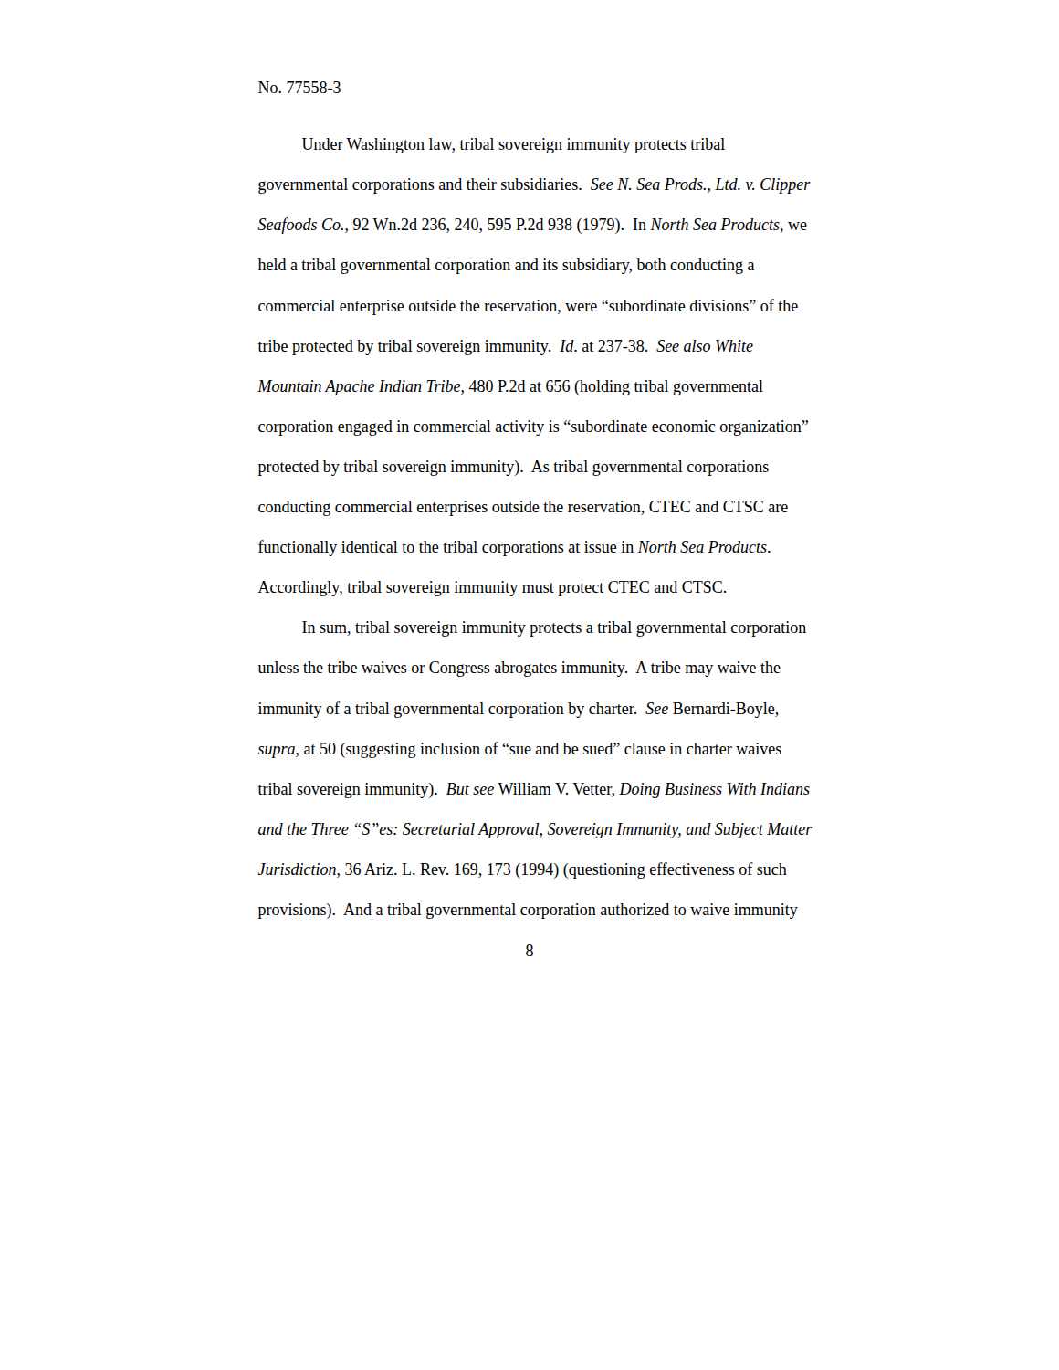No. 77558-3
Under Washington law, tribal sovereign immunity protects tribal governmental corporations and their subsidiaries. See N. Sea Prods., Ltd. v. Clipper Seafoods Co., 92 Wn.2d 236, 240, 595 P.2d 938 (1979). In North Sea Products, we held a tribal governmental corporation and its subsidiary, both conducting a commercial enterprise outside the reservation, were “subordinate divisions” of the tribe protected by tribal sovereign immunity. Id. at 237-38. See also White Mountain Apache Indian Tribe, 480 P.2d at 656 (holding tribal governmental corporation engaged in commercial activity is “subordinate economic organization” protected by tribal sovereign immunity). As tribal governmental corporations conducting commercial enterprises outside the reservation, CTEC and CTSC are functionally identical to the tribal corporations at issue in North Sea Products. Accordingly, tribal sovereign immunity must protect CTEC and CTSC.
In sum, tribal sovereign immunity protects a tribal governmental corporation unless the tribe waives or Congress abrogates immunity. A tribe may waive the immunity of a tribal governmental corporation by charter. See Bernardi-Boyle, supra, at 50 (suggesting inclusion of “sue and be sued” clause in charter waives tribal sovereign immunity). But see William V. Vetter, Doing Business With Indians and the Three “S”es: Secretarial Approval, Sovereign Immunity, and Subject Matter Jurisdiction, 36 Ariz. L. Rev. 169, 173 (1994) (questioning effectiveness of such provisions). And a tribal governmental corporation authorized to waive immunity
8